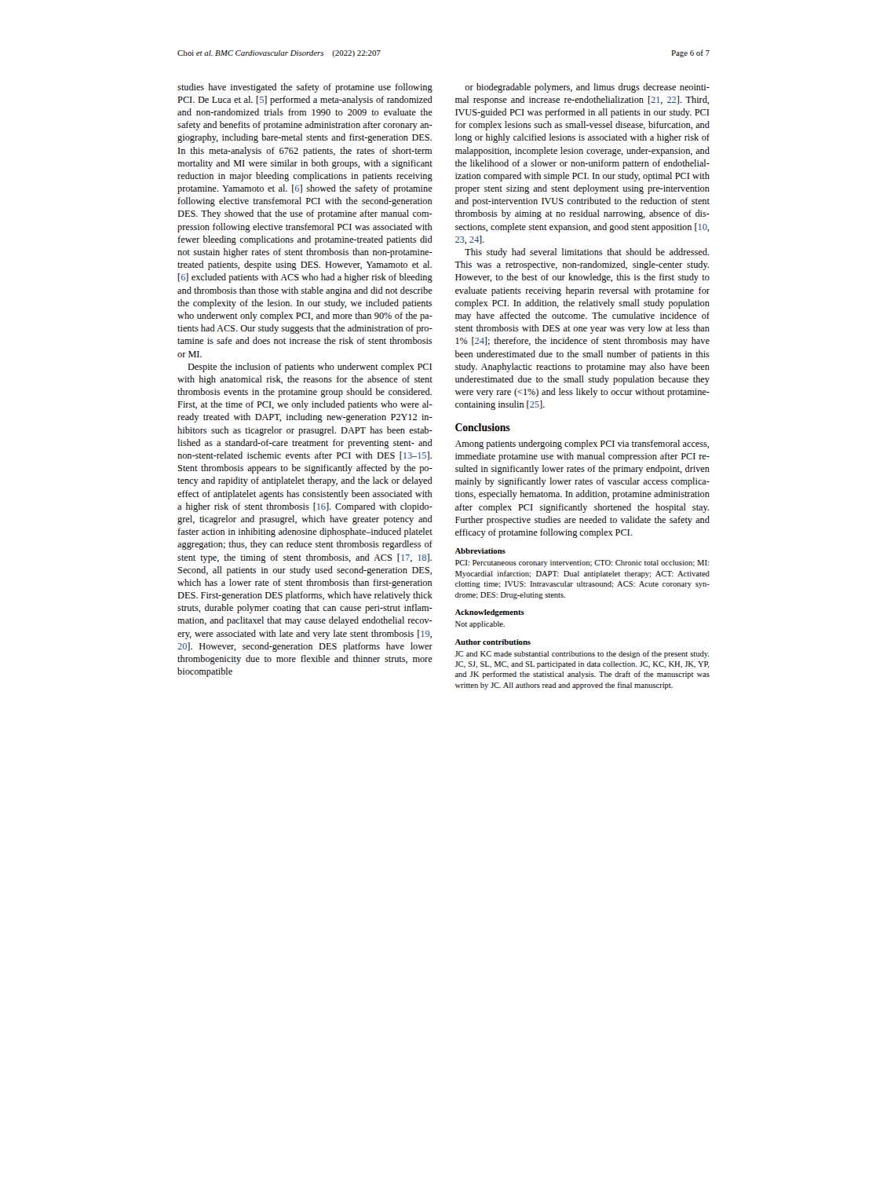Choi et al. BMC Cardiovascular Disorders (2022) 22:207
Page 6 of 7
studies have investigated the safety of protamine use following PCI. De Luca et al. [5] performed a meta-analysis of randomized and non-randomized trials from 1990 to 2009 to evaluate the safety and benefits of protamine administration after coronary angiography, including bare-metal stents and first-generation DES. In this meta-analysis of 6762 patients, the rates of short-term mortality and MI were similar in both groups, with a significant reduction in major bleeding complications in patients receiving protamine. Yamamoto et al. [6] showed the safety of protamine following elective transfemoral PCI with the second-generation DES. They showed that the use of protamine after manual compression following elective transfemoral PCI was associated with fewer bleeding complications and protamine-treated patients did not sustain higher rates of stent thrombosis than non-protamine-treated patients, despite using DES. However, Yamamoto et al. [6] excluded patients with ACS who had a higher risk of bleeding and thrombosis than those with stable angina and did not describe the complexity of the lesion. In our study, we included patients who underwent only complex PCI, and more than 90% of the patients had ACS. Our study suggests that the administration of protamine is safe and does not increase the risk of stent thrombosis or MI.
Despite the inclusion of patients who underwent complex PCI with high anatomical risk, the reasons for the absence of stent thrombosis events in the protamine group should be considered. First, at the time of PCI, we only included patients who were already treated with DAPT, including new-generation P2Y12 inhibitors such as ticagrelor or prasugrel. DAPT has been established as a standard-of-care treatment for preventing stent- and non-stent-related ischemic events after PCI with DES [13–15]. Stent thrombosis appears to be significantly affected by the potency and rapidity of antiplatelet therapy, and the lack or delayed effect of antiplatelet agents has consistently been associated with a higher risk of stent thrombosis [16]. Compared with clopidogrel, ticagrelor and prasugrel, which have greater potency and faster action in inhibiting adenosine diphosphate–induced platelet aggregation; thus, they can reduce stent thrombosis regardless of stent type, the timing of stent thrombosis, and ACS [17, 18]. Second, all patients in our study used second-generation DES, which has a lower rate of stent thrombosis than first-generation DES. First-generation DES platforms, which have relatively thick struts, durable polymer coating that can cause peri-strut inflammation, and paclitaxel that may cause delayed endothelial recovery, were associated with late and very late stent thrombosis [19, 20]. However, second-generation DES platforms have lower thrombogenicity due to more flexible and thinner struts, more biocompatible
or biodegradable polymers, and limus drugs decrease neointimal response and increase re-endothelialization [21, 22]. Third, IVUS-guided PCI was performed in all patients in our study. PCI for complex lesions such as small-vessel disease, bifurcation, and long or highly calcified lesions is associated with a higher risk of malapposition, incomplete lesion coverage, under-expansion, and the likelihood of a slower or non-uniform pattern of endothelialization compared with simple PCI. In our study, optimal PCI with proper stent sizing and stent deployment using pre-intervention and post-intervention IVUS contributed to the reduction of stent thrombosis by aiming at no residual narrowing, absence of dissections, complete stent expansion, and good stent apposition [10, 23, 24].
This study had several limitations that should be addressed. This was a retrospective, non-randomized, single-center study. However, to the best of our knowledge, this is the first study to evaluate patients receiving heparin reversal with protamine for complex PCI. In addition, the relatively small study population may have affected the outcome. The cumulative incidence of stent thrombosis with DES at one year was very low at less than 1% [24]; therefore, the incidence of stent thrombosis may have been underestimated due to the small number of patients in this study. Anaphylactic reactions to protamine may also have been underestimated due to the small study population because they were very rare (<1%) and less likely to occur without protamine-containing insulin [25].
Conclusions
Among patients undergoing complex PCI via transfemoral access, immediate protamine use with manual compression after PCI resulted in significantly lower rates of the primary endpoint, driven mainly by significantly lower rates of vascular access complications, especially hematoma. In addition, protamine administration after complex PCI significantly shortened the hospital stay. Further prospective studies are needed to validate the safety and efficacy of protamine following complex PCI.
Abbreviations
PCI: Percutaneous coronary intervention; CTO: Chronic total occlusion; MI: Myocardial infarction; DAPT: Dual antiplatelet therapy; ACT: Activated clotting time; IVUS: Intravascular ultrasound; ACS: Acute coronary syndrome; DES: Drug-eluting stents.
Acknowledgements
Not applicable.
Author contributions
JC and KC made substantial contributions to the design of the present study. JC, SJ, SL, MC, and SL participated in data collection. JC, KC, KH, JK, YP, and JK performed the statistical analysis. The draft of the manuscript was written by JC. All authors read and approved the final manuscript.